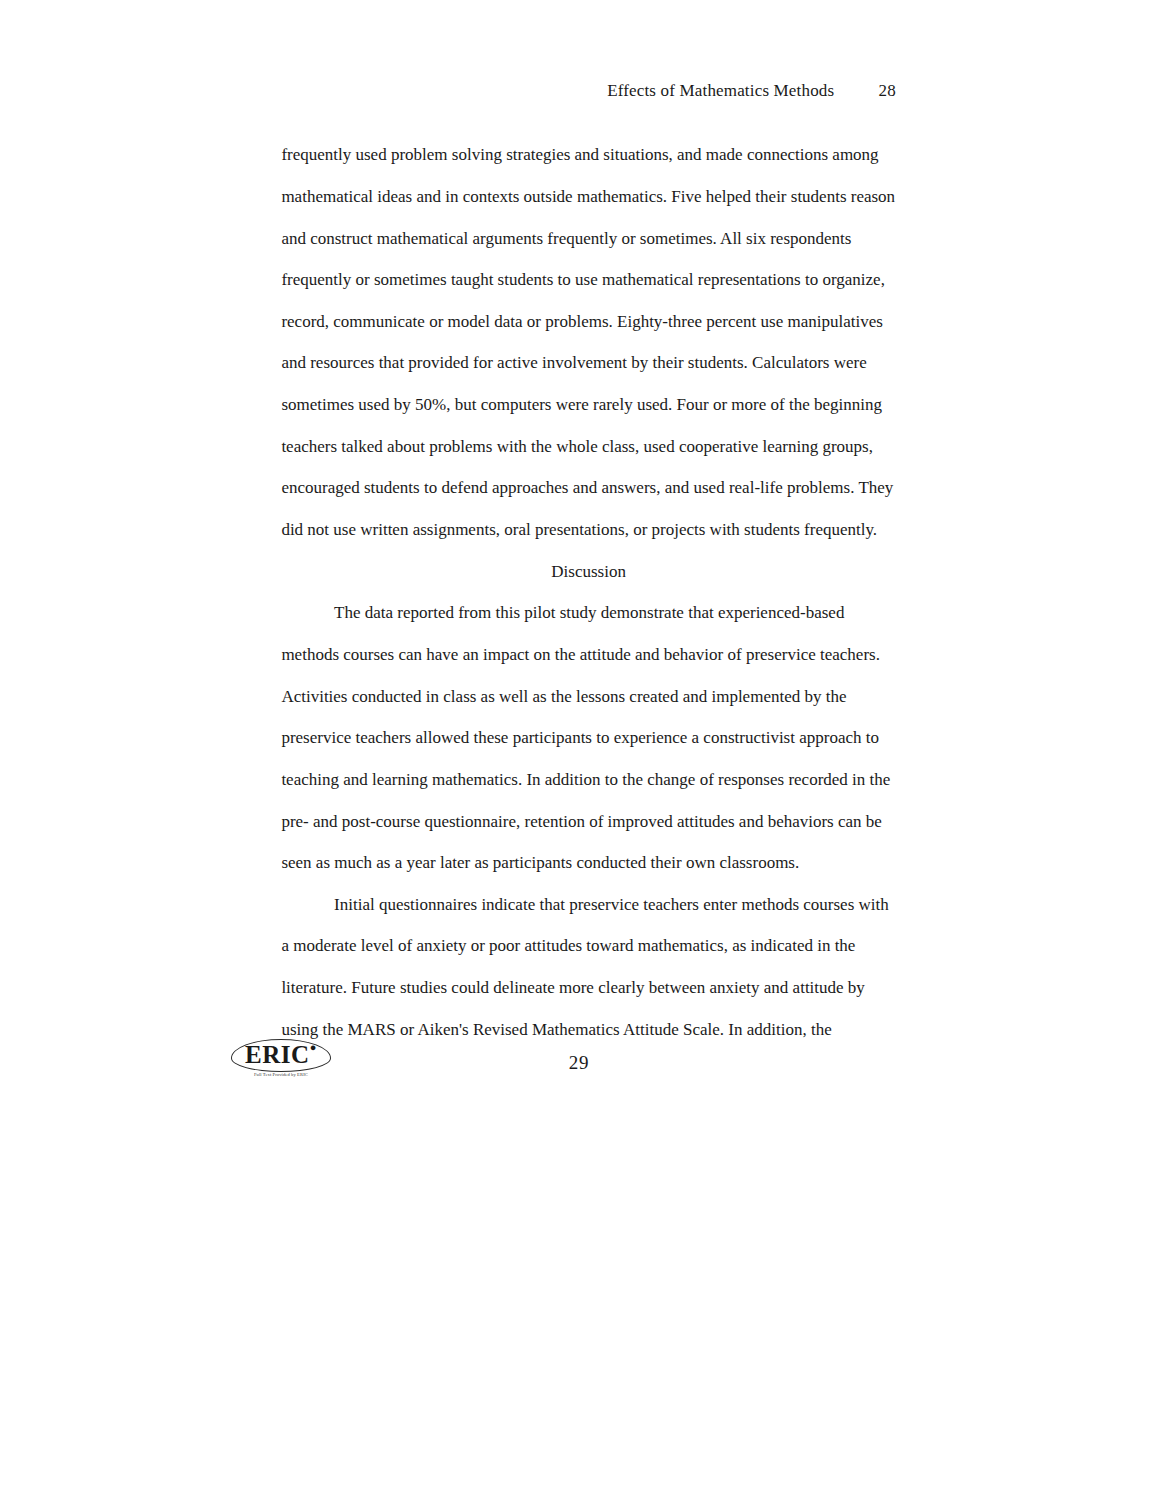Effects of Mathematics Methods28
frequently used problem solving strategies and situations, and made connections among mathematical ideas and in contexts outside mathematics. Five helped their students reason and construct mathematical arguments frequently or sometimes. All six respondents frequently or sometimes taught students to use mathematical representations to organize, record, communicate or model data or problems. Eighty-three percent use manipulatives and resources that provided for active involvement by their students. Calculators were sometimes used by 50%, but computers were rarely used. Four or more of the beginning teachers talked about problems with the whole class, used cooperative learning groups, encouraged students to defend approaches and answers, and used real-life problems. They did not use written assignments, oral presentations, or projects with students frequently.
Discussion
The data reported from this pilot study demonstrate that experienced-based methods courses can have an impact on the attitude and behavior of preservice teachers. Activities conducted in class as well as the lessons created and implemented by the preservice teachers allowed these participants to experience a constructivist approach to teaching and learning mathematics. In addition to the change of responses recorded in the pre- and post-course questionnaire, retention of improved attitudes and behaviors can be seen as much as a year later as participants conducted their own classrooms.
Initial questionnaires indicate that preservice teachers enter methods courses with a moderate level of anxiety or poor attitudes toward mathematics, as indicated in the literature. Future studies could delineate more clearly between anxiety and attitude by using the MARS or Aiken's Revised Mathematics Attitude Scale. In addition, the
ERIC● Full Text Provided by ERIC
29